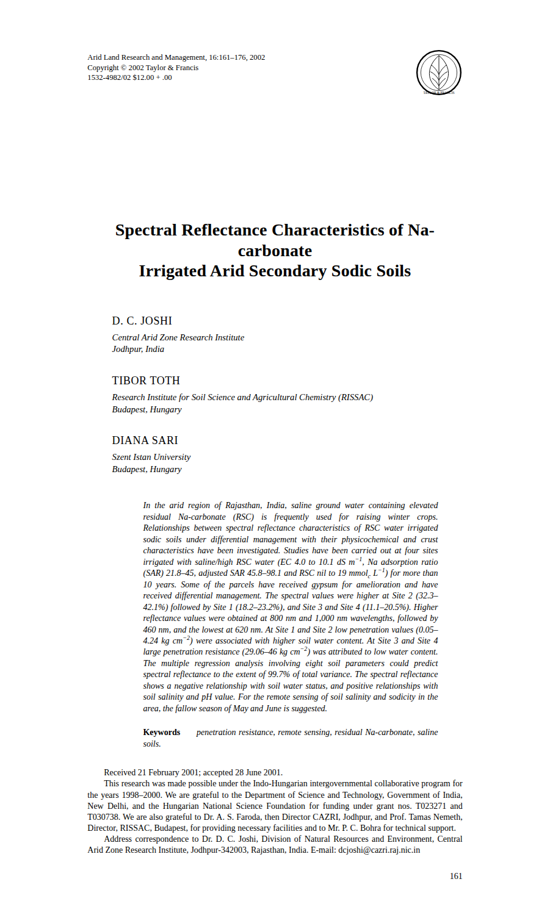Arid Land Research and Management, 16:161–176, 2002
Copyright © 2002 Taylor & Francis
1532-4982/02 $12.00 + .00
TAYLOR & FRANCIS
Spectral Reflectance Characteristics of Na-carbonate
Irrigated Arid Secondary Sodic Soils
D. C. Joshi
Central Arid Zone Research Institute
Jodhpur, India
Tibor Toth
Research Institute for Soil Science and Agricultural Chemistry (RISSAC)
Budapest, Hungary
Diana Sari
Szent Istan University
Budapest, Hungary
In the arid region of Rajasthan, India, saline ground water containing elevated residual Na-carbonate (RSC) is frequently used for raising winter crops. Relationships between spectral reflectance characteristics of RSC water irrigated sodic soils under differential management with their physicochemical and crust characteristics have been investigated. Studies have been carried out at four sites irrigated with saline/high RSC water (EC 4.0 to 10.1 dS m−1, Na adsorption ratio (SAR) 21.8–45, adjusted SAR 45.8–98.1 and RSC nil to 19 mmolc L−1) for more than 10 years. Some of the parcels have received gypsum for amelioration and have received differential management. The spectral values were higher at Site 2 (32.3–42.1%) followed by Site 1 (18.2–23.2%), and Site 3 and Site 4 (11.1–20.5%). Higher reflectance values were obtained at 800 nm and 1,000 nm wavelengths, followed by 460 nm, and the lowest at 620 nm. At Site 1 and Site 2 low penetration values (0.05–4.24 kg cm−2) were associated with higher soil water content. At Site 3 and Site 4 large penetration resistance (29.06–46 kg cm−2) was attributed to low water content. The multiple regression analysis involving eight soil parameters could predict spectral reflectance to the extent of 99.7% of total variance. The spectral reflectance shows a negative relationship with soil water status, and positive relationships with soil salinity and pH value. For the remote sensing of soil salinity and sodicity in the area, the fallow season of May and June is suggested.
Keywords penetration resistance, remote sensing, residual Na-carbonate, saline soils.
Received 21 February 2001; accepted 28 June 2001.
This research was made possible under the Indo-Hungarian intergovernmental collaborative program for the years 1998–2000. We are grateful to the Department of Science and Technology, Government of India, New Delhi, and the Hungarian National Science Foundation for funding under grant nos. T023271 and T030738. We are also grateful to Dr. A. S. Faroda, then Director CAZRI, Jodhpur, and Prof. Tamas Nemeth, Director, RISSAC, Budapest, for providing necessary facilities and to Mr. P. C. Bohra for technical support.
Address correspondence to Dr. D. C. Joshi, Division of Natural Resources and Environment, Central Arid Zone Research Institute, Jodhpur-342003, Rajasthan, India. E-mail: dcjoshi@cazri.raj.nic.in
161